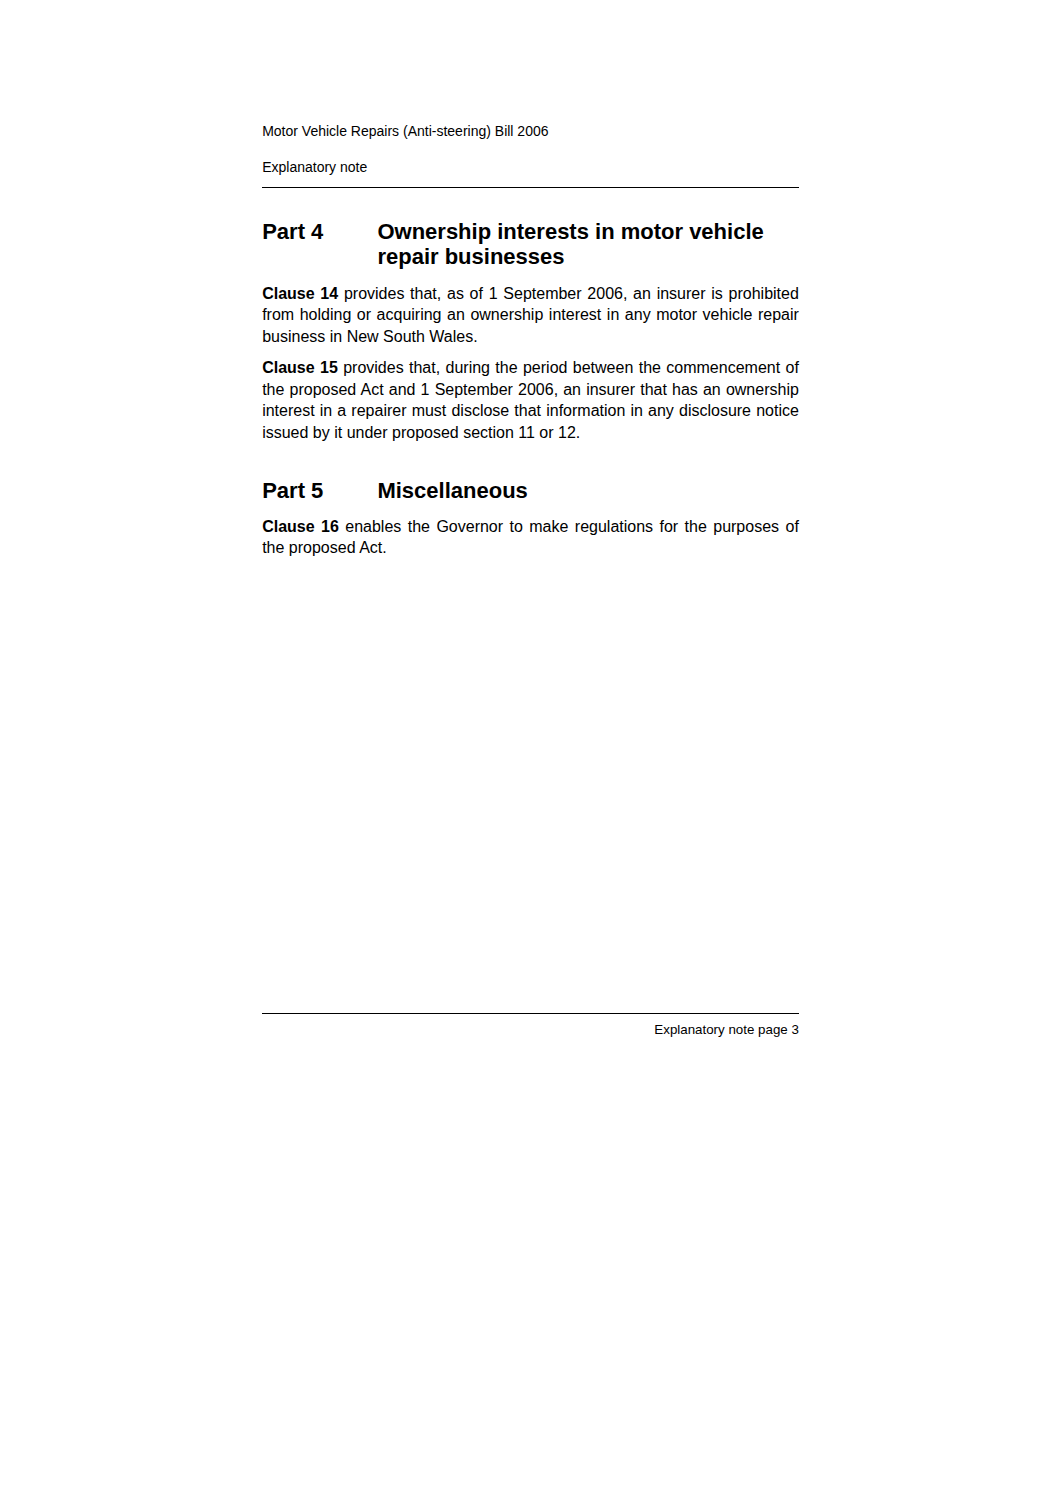Motor Vehicle Repairs (Anti-steering) Bill 2006
Explanatory note
Part 4 Ownership interests in motor vehicle repair businesses
Clause 14 provides that, as of 1 September 2006, an insurer is prohibited from holding or acquiring an ownership interest in any motor vehicle repair business in New South Wales.
Clause 15 provides that, during the period between the commencement of the proposed Act and 1 September 2006, an insurer that has an ownership interest in a repairer must disclose that information in any disclosure notice issued by it under proposed section 11 or 12.
Part 5 Miscellaneous
Clause 16 enables the Governor to make regulations for the purposes of the proposed Act.
Explanatory note page 3